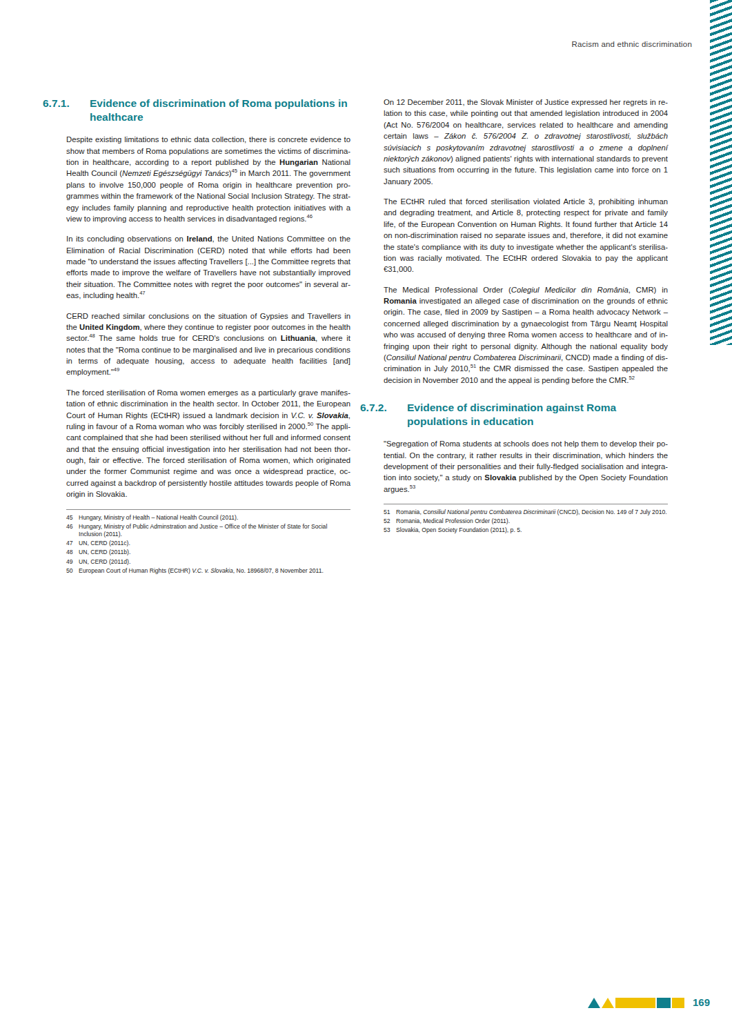Racism and ethnic discrimination
6.7.1. Evidence of discrimination of Roma populations in healthcare
Despite existing limitations to ethnic data collection, there is concrete evidence to show that members of Roma populations are sometimes the victims of discrimination in healthcare, according to a report published by the Hungarian National Health Council (Nemzeti Egészségügyi Tanács)45 in March 2011. The government plans to involve 150,000 people of Roma origin in healthcare prevention programmes within the framework of the National Social Inclusion Strategy. The strategy includes family planning and reproductive health protection initiatives with a view to improving access to health services in disadvantaged regions.46
In its concluding observations on Ireland, the United Nations Committee on the Elimination of Racial Discrimination (CERD) noted that while efforts had been made "to understand the issues affecting Travellers [...] the Committee regrets that efforts made to improve the welfare of Travellers have not substantially improved their situation. The Committee notes with regret the poor outcomes" in several areas, including health.47
CERD reached similar conclusions on the situation of Gypsies and Travellers in the United Kingdom, where they continue to register poor outcomes in the health sector.48 The same holds true for CERD's conclusions on Lithuania, where it notes that the "Roma continue to be marginalised and live in precarious conditions in terms of adequate housing, access to adequate health facilities [and] employment."49
The forced sterilisation of Roma women emerges as a particularly grave manifestation of ethnic discrimination in the health sector. In October 2011, the European Court of Human Rights (ECtHR) issued a landmark decision in V.C. v. Slovakia, ruling in favour of a Roma woman who was forcibly sterilised in 2000.50 The applicant complained that she had been sterilised without her full and informed consent and that the ensuing official investigation into her sterilisation had not been thorough, fair or effective. The forced sterilisation of Roma women, which originated under the former Communist regime and was once a widespread practice, occurred against a backdrop of persistently hostile attitudes towards people of Roma origin in Slovakia.
45 Hungary, Ministry of Health – National Health Council (2011).
46 Hungary, Ministry of Public Adminstration and Justice – Office of the Minister of State for Social Inclusion (2011).
47 UN, CERD (2011c).
48 UN, CERD (2011b).
49 UN, CERD (2011d).
50 European Court of Human Rights (ECtHR) V.C. v. Slovakia, No. 18968/07, 8 November 2011.
On 12 December 2011, the Slovak Minister of Justice expressed her regrets in relation to this case, while pointing out that amended legislation introduced in 2004 (Act No. 576/2004 on healthcare, services related to healthcare and amending certain laws – Zákon č. 576/2004 Z. o zdravotnej starostlivosti, službách súvisiacich s poskytovaním zdravotnej starostlivosti a o zmene a doplnení niektorých zákonov) aligned patients' rights with international standards to prevent such situations from occurring in the future. This legislation came into force on 1 January 2005.
The ECtHR ruled that forced sterilisation violated Article 3, prohibiting inhuman and degrading treatment, and Article 8, protecting respect for private and family life, of the European Convention on Human Rights. It found further that Article 14 on non-discrimination raised no separate issues and, therefore, it did not examine the state's compliance with its duty to investigate whether the applicant's sterilisation was racially motivated. The ECtHR ordered Slovakia to pay the applicant €31,000.
The Medical Professional Order (Colegiul Medicilor din România, CMR) in Romania investigated an alleged case of discrimination on the grounds of ethnic origin. The case, filed in 2009 by Sastipen – a Roma health advocacy Network – concerned alleged discrimination by a gynaecologist from Târgu Neamț Hospital who was accused of denying three Roma women access to healthcare and of infringing upon their right to personal dignity. Although the national equality body (Consiliul National pentru Combaterea Discriminarii, CNCD) made a finding of discrimination in July 2010,51 the CMR dismissed the case. Sastipen appealed the decision in November 2010 and the appeal is pending before the CMR.52
6.7.2. Evidence of discrimination against Roma populations in education
"Segregation of Roma students at schools does not help them to develop their potential. On the contrary, it rather results in their discrimination, which hinders the development of their personalities and their fully-fledged socialisation and integration into society," a study on Slovakia published by the Open Society Foundation argues.53
51 Romania, Consiliul National pentru Combaterea Discriminarii (CNCD), Decision No. 149 of 7 July 2010.
52 Romania, Medical Profession Order (2011).
53 Slovakia, Open Society Foundation (2011), p. 5.
169